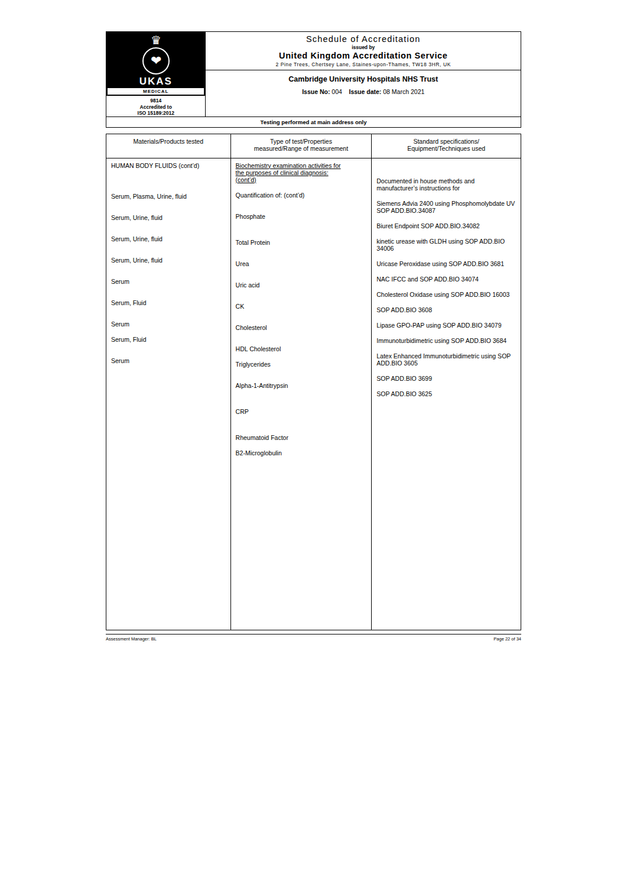| ♛ ❤ UKAS MEDICAL 9814 Accredited to ISO 15189:2012 | Schedule of Accreditation issued by United Kingdom Accreditation Service 2 Pine Trees, Chertsey Lane, Staines-upon-Thames, TW18 3HR, UK Cambridge University Hospitals NHS Trust Issue No: 004 Issue date: 08 March 2021 |
Testing performed at main address only
| Materials/Products tested | Type of test/Properties measured/Range of measurement | Standard specifications/ Equipment/Techniques used |
| --- | --- | --- |
| HUMAN BODY FLUIDS (cont’d) Serum, Plasma, Urine, fluid Serum, Urine, fluid Serum, Urine, fluid Serum, Urine, fluid Serum Serum, Fluid Serum Serum, Fluid Serum | Biochemistry examination activities for the purposes of clinical diagnosis: (cont’d) Quantification of: (cont’d) Phosphate Total Protein Urea Uric acid CK Cholesterol HDL Cholesterol Triglycerides Alpha-1-Antitrypsin CRP Rheumatoid Factor B2-Microglobulin | Documented in house methods and manufacturer’s instructions for Siemens Advia 2400 using Phosphomolybdate UV SOP ADD.BIO.34087 Biuret Endpoint SOP ADD.BIO.34082 kinetic urease with GLDH using SOP ADD.BIO 34006 Uricase Peroxidase using SOP ADD.BIO 3681 NAC IFCC and SOP ADD.BIO 34074 Cholesterol Oxidase using SOP ADD.BIO 16003 SOP ADD.BIO 3608 Lipase GPO-PAP using SOP ADD.BIO 34079 Immunoturbidimetric using SOP ADD.BIO 3684 Latex Enhanced Immunoturbidimetric using SOP ADD.BIO 3605 SOP ADD.BIO 3699 SOP ADD.BIO 3625 |
Assessment Manager: BL
Page 22 of 34